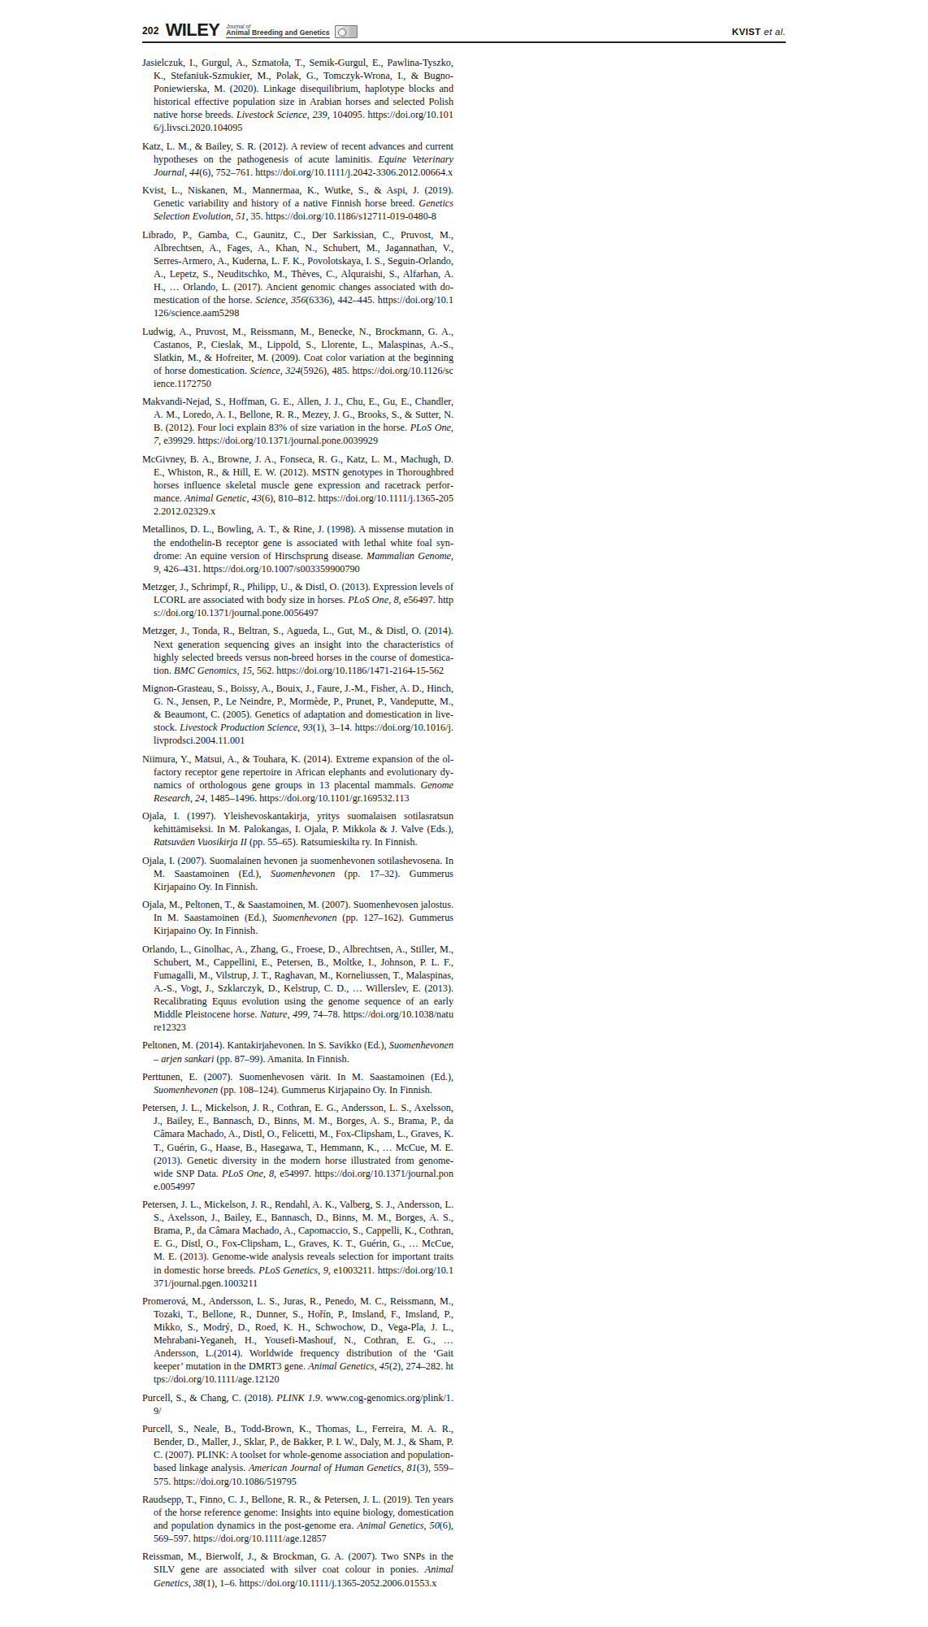202 WILEY Journal of Animal Breeding and Genetics
KVIST et al.
Jasielczuk, I., Gurgul, A., Szmatoła, T., Semik-Gurgul, E., Pawlina-Tyszko, K., Stefaniuk-Szmukier, M., Polak, G., Tomczyk-Wrona, I., & Bugno-Poniewierska, M. (2020). Linkage disequilibrium, haplotype blocks and historical effective population size in Arabian horses and selected Polish native horse breeds. Livestock Science, 239, 104095. https://doi.org/10.1016/j.livsci.2020.104095
Katz, L. M., & Bailey, S. R. (2012). A review of recent advances and current hypotheses on the pathogenesis of acute laminitis. Equine Veterinary Journal, 44(6), 752–761. https://doi.org/10.1111/j.2042-3306.2012.00664.x
Kvist, L., Niskanen, M., Mannermaa, K., Wutke, S., & Aspi, J. (2019). Genetic variability and history of a native Finnish horse breed. Genetics Selection Evolution, 51, 35. https://doi.org/10.1186/s12711-019-0480-8
Librado, P., Gamba, C., Gaunitz, C., Der Sarkissian, C., Pruvost, M., Albrechtsen, A., Fages, A., Khan, N., Schubert, M., Jagannathan, V., Serres-Armero, A., Kuderna, L. F. K., Povolotskaya, I. S., Seguin-Orlando, A., Lepetz, S., Neuditschko, M., Thèves, C., Alquraishi, S., Alfarhan, A. H., … Orlando, L. (2017). Ancient genomic changes associated with domestication of the horse. Science, 356(6336), 442–445. https://doi.org/10.1126/science.aam5298
Ludwig, A., Pruvost, M., Reissmann, M., Benecke, N., Brockmann, G. A., Castanos, P., Cieslak, M., Lippold, S., Llorente, L., Malaspinas, A.-S., Slatkin, M., & Hofreiter, M. (2009). Coat color variation at the beginning of horse domestication. Science, 324(5926), 485. https://doi.org/10.1126/science.1172750
Makvandi-Nejad, S., Hoffman, G. E., Allen, J. J., Chu, E., Gu, E., Chandler, A. M., Loredo, A. I., Bellone, R. R., Mezey, J. G., Brooks, S., & Sutter, N. B. (2012). Four loci explain 83% of size variation in the horse. PLoS One, 7, e39929. https://doi.org/10.1371/journal.pone.0039929
McGivney, B. A., Browne, J. A., Fonseca, R. G., Katz, L. M., Machugh, D. E., Whiston, R., & Hill, E. W. (2012). MSTN genotypes in Thoroughbred horses influence skeletal muscle gene expression and racetrack performance. Animal Genetic, 43(6), 810–812. https://doi.org/10.1111/j.1365-2052.2012.02329.x
Metallinos, D. L., Bowling, A. T., & Rine, J. (1998). A missense mutation in the endothelin-B receptor gene is associated with lethal white foal syndrome: An equine version of Hirschsprung disease. Mammalian Genome, 9, 426–431. https://doi.org/10.1007/s003359900790
Metzger, J., Schrimpf, R., Philipp, U., & Distl, O. (2013). Expression levels of LCORL are associated with body size in horses. PLoS One, 8, e56497. https://doi.org/10.1371/journal.pone.0056497
Metzger, J., Tonda, R., Beltran, S., Agueda, L., Gut, M., & Distl, O. (2014). Next generation sequencing gives an insight into the characteristics of highly selected breeds versus non-breed horses in the course of domestication. BMC Genomics, 15, 562. https://doi.org/10.1186/1471-2164-15-562
Mignon-Grasteau, S., Boissy, A., Bouix, J., Faure, J.-M., Fisher, A. D., Hinch, G. N., Jensen, P., Le Neindre, P., Mormède, P., Prunet, P., Vandeputte, M., & Beaumont, C. (2005). Genetics of adaptation and domestication in livestock. Livestock Production Science, 93(1), 3–14. https://doi.org/10.1016/j.livprodsci.2004.11.001
Niimura, Y., Matsui, A., & Touhara, K. (2014). Extreme expansion of the olfactory receptor gene repertoire in African elephants and evolutionary dynamics of orthologous gene groups in 13 placental mammals. Genome Research, 24, 1485–1496. https://doi.org/10.1101/gr.169532.113
Ojala, I. (1997). Yleishevoskantakirja, yritys suomalaisen sotilasratsun kehittämiseksi. In M. Palokangas, I. Ojala, P. Mikkola & J. Valve (Eds.), Ratsuväen Vuosikirja II (pp. 55–65). Ratsumieskilta ry. In Finnish.
Ojala, I. (2007). Suomalainen hevonen ja suomenhevonen sotilashevosena. In M. Saastamoinen (Ed.), Suomenhevonen (pp. 17–32). Gummerus Kirjapaino Oy. In Finnish.
Ojala, M., Peltonen, T., & Saastamoinen, M. (2007). Suomenhevosen jalostus. In M. Saastamoinen (Ed.), Suomenhevonen (pp. 127–162). Gummerus Kirjapaino Oy. In Finnish.
Orlando, L., Ginolhac, A., Zhang, G., Froese, D., Albrechtsen, A., Stiller, M., Schubert, M., Cappellini, E., Petersen, B., Moltke, I., Johnson, P. L. F., Fumagalli, M., Vilstrup, J. T., Raghavan, M., Korneliussen, T., Malaspinas, A.-S., Vogt, J., Szklarczyk, D., Kelstrup, C. D., … Willerslev, E. (2013). Recalibrating Equus evolution using the genome sequence of an early Middle Pleistocene horse. Nature, 499, 74–78. https://doi.org/10.1038/nature12323
Peltonen, M. (2014). Kantakirjahevonen. In S. Savikko (Ed.), Suomenhevonen – arjen sankari (pp. 87–99). Amanita. In Finnish.
Perttunen, E. (2007). Suomenhevosen värit. In M. Saastamoinen (Ed.), Suomenhevonen (pp. 108–124). Gummerus Kirjapaino Oy. In Finnish.
Petersen, J. L., Mickelson, J. R., Cothran, E. G., Andersson, L. S., Axelsson, J., Bailey, E., Bannasch, D., Binns, M. M., Borges, A. S., Brama, P., da Câmara Machado, A., Distl, O., Felicetti, M., Fox-Clipsham, L., Graves, K. T., Guérin, G., Haase, B., Hasegawa, T., Hemmann, K., … McCue, M. E. (2013). Genetic diversity in the modern horse illustrated from genome-wide SNP Data. PLoS One, 8, e54997. https://doi.org/10.1371/journal.pone.0054997
Petersen, J. L., Mickelson, J. R., Rendahl, A. K., Valberg, S. J., Andersson, L. S., Axelsson, J., Bailey, E., Bannasch, D., Binns, M. M., Borges, A. S., Brama, P., da Câmara Machado, A., Capomaccio, S., Cappelli, K., Cothran, E. G., Distl, O., Fox-Clipsham, L., Graves, K. T., Guérin, G., … McCue, M. E. (2013). Genome-wide analysis reveals selection for important traits in domestic horse breeds. PLoS Genetics, 9, e1003211. https://doi.org/10.1371/journal.pgen.1003211
Promerová, M., Andersson, L. S., Juras, R., Penedo, M. C., Reissmann, M., Tozaki, T., Bellone, R., Dunner, S., Hořín, P., Imsland, F., Imsland, P., Mikko, S., Modrý, D., Roed, K. H., Schwochow, D., Vega-Pla, J. L., Mehrabani-Yeganeh, H., Yousefi-Mashouf, N., Cothran, E. G., … Andersson, L.(2014). Worldwide frequency distribution of the ‘Gait keeper’ mutation in the DMRT3 gene. Animal Genetics, 45(2), 274–282. https://doi.org/10.1111/age.12120
Purcell, S., & Chang, C. (2018). PLINK 1.9. www.cog-genomics.org/plink/1.9/
Purcell, S., Neale, B., Todd-Brown, K., Thomas, L., Ferreira, M. A. R., Bender, D., Maller, J., Sklar, P., de Bakker, P. I. W., Daly, M. J., & Sham, P. C. (2007). PLINK: A toolset for whole-genome association and population-based linkage analysis. American Journal of Human Genetics, 81(3), 559–575. https://doi.org/10.1086/519795
Raudsepp, T., Finno, C. J., Bellone, R. R., & Petersen, J. L. (2019). Ten years of the horse reference genome: Insights into equine biology, domestication and population dynamics in the post-genome era. Animal Genetics, 50(6), 569–597. https://doi.org/10.1111/age.12857
Reissman, M., Bierwolf, J., & Brockman, G. A. (2007). Two SNPs in the SILV gene are associated with silver coat colour in ponies. Animal Genetics, 38(1), 1–6. https://doi.org/10.1111/j.1365-2052.2006.01553.x